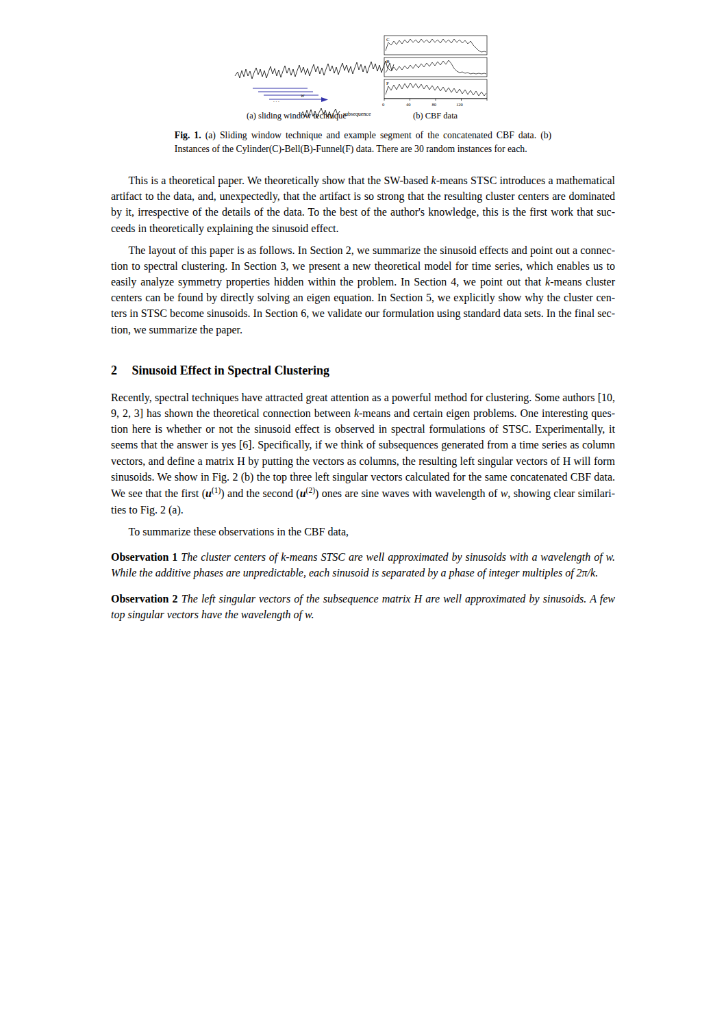. . . w subsequence
(a) sliding window technique
C B F 0 40 80 120
(b) CBF data
Fig. 1. (a) Sliding window technique and example segment of the concatenated CBF data. (b) Instances of the Cylinder(C)-Bell(B)-Funnel(F) data. There are 30 random instances for each.
This is a theoretical paper. We theoretically show that the SW-based k-means STSC introduces a mathematical artifact to the data, and, unexpectedly, that the artifact is so strong that the resulting cluster centers are dominated by it, irrespective of the details of the data. To the best of the author's knowledge, this is the first work that succeeds in theoretically explaining the sinusoid effect.
The layout of this paper is as follows. In Section 2, we summarize the sinusoid effects and point out a connection to spectral clustering. In Section 3, we present a new theoretical model for time series, which enables us to easily analyze symmetry properties hidden within the problem. In Section 4, we point out that k-means cluster centers can be found by directly solving an eigen equation. In Section 5, we explicitly show why the cluster centers in STSC become sinusoids. In Section 6, we validate our formulation using standard data sets. In the final section, we summarize the paper.
2 Sinusoid Effect in Spectral Clustering
Recently, spectral techniques have attracted great attention as a powerful method for clustering. Some authors [10, 9, 2, 3] has shown the theoretical connection between k-means and certain eigen problems. One interesting question here is whether or not the sinusoid effect is observed in spectral formulations of STSC. Experimentally, it seems that the answer is yes [6]. Specifically, if we think of subsequences generated from a time series as column vectors, and define a matrix H by putting the vectors as columns, the resulting left singular vectors of H will form sinusoids. We show in Fig. 2 (b) the top three left singular vectors calculated for the same concatenated CBF data. We see that the first (u(1)) and the second (u(2)) ones are sine waves with wavelength of w, showing clear similarities to Fig. 2 (a).
To summarize these observations in the CBF data,
Observation 1 The cluster centers of k-means STSC are well approximated by sinusoids with a wavelength of w. While the additive phases are unpredictable, each sinusoid is separated by a phase of integer multiples of 2π/k.
Observation 2 The left singular vectors of the subsequence matrix H are well approximated by sinusoids. A few top singular vectors have the wavelength of w.